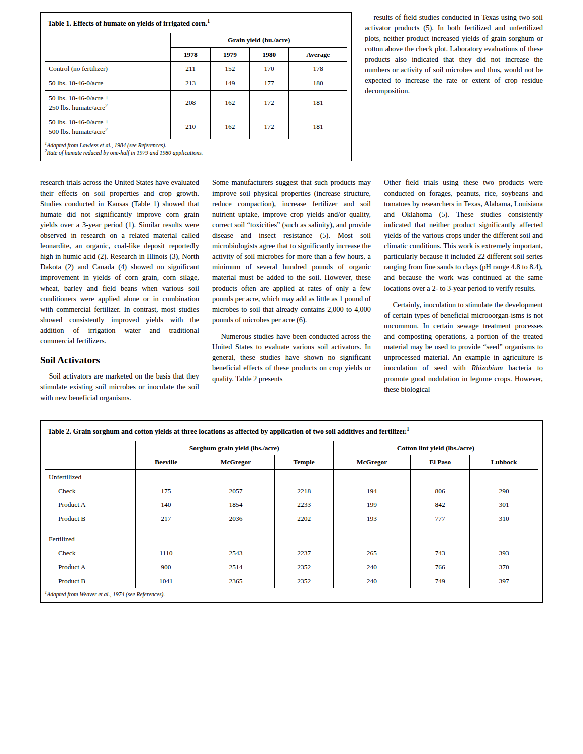Table 1. Effects of humate on yields of irrigated corn. 1
| | Grain yield (bu./acre) |
| --- | --- |
| 1978 | 1979 | 1980 | Average |
| Control (no fertilizer) | 211 | 152 | 170 | 178 |
| 50 lbs. 18-46-0/acre | 213 | 149 | 177 | 180 |
| 50 lbs. 18-46-0/acre + 250 lbs. humate/acre 2 | 208 | 162 | 172 | 181 |
| 50 lbs. 18-46-0/acre + 500 lbs. humate/acre 2 | 210 | 162 | 172 | 181 |
1Adapted from Lawless et al., 1984 (see References).
2Rate of humate reduced by one-half in 1979 and 1980 applications.
results of field studies conducted in Texas using two soil activator products (5). In both fertilized and unfertilized plots, neither product increased yields of grain sorghum or cotton above the check plot. Laboratory evaluations of these products also indicated that they did not increase the numbers or activity of soil microbes and thus, would not be expected to increase the rate or extent of crop residue decomposition.
research trials across the United States have evaluated their effects on soil properties and crop growth. Studies conducted in Kansas (Table 1) showed that humate did not significantly improve corn grain yields over a 3-year period (1). Similar results were observed in research on a related material called leonardite, an organic, coal-like deposit reportedly high in humic acid (2). Research in Illinois (3), North Dakota (2) and Canada (4) showed no significant improvement in yields of corn grain, corn silage, wheat, barley and field beans when various soil conditioners were applied alone or in combination with commercial fertilizer. In contrast, most studies showed consistently improved yields with the addition of irrigation water and traditional commercial fertilizers.
Soil Activators
Soil activators are marketed on the basis that they stimulate existing soil microbes or inoculate the soil with new beneficial organisms.
Some manufacturers suggest that such products may improve soil physical properties (increase structure, reduce compaction), increase fertilizer and soil nutrient uptake, improve crop yields and/or quality, correct soil “toxicities” (such as salinity), and provide disease and insect resistance (5). Most soil microbiologists agree that to significantly increase the activity of soil microbes for more than a few hours, a minimum of several hundred pounds of organic material must be added to the soil. However, these products often are applied at rates of only a few pounds per acre, which may add as little as 1 pound of microbes to soil that already contains 2,000 to 4,000 pounds of microbes per acre (6).
Numerous studies have been conducted across the United States to evaluate various soil activators. In general, these studies have shown no significant beneficial effects of these products on crop yields or quality. Table 2 presents
Other field trials using these two products were conducted on forages, peanuts, rice, soybeans and tomatoes by researchers in Texas, Alabama, Louisiana and Oklahoma (5). These studies consistently indicated that neither product significantly affected yields of the various crops under the different soil and climatic conditions. This work is extremely important, particularly because it included 22 different soil series ranging from fine sands to clays (pH range 4.8 to 8.4), and because the work was continued at the same locations over a 2- to 3-year period to verify results.
Certainly, inoculation to stimulate the development of certain types of beneficial microoorgan-isms is not uncommon. In certain sewage treatment processes and composting operations, a portion of the treated material may be used to provide “seed” organisms to unprocessed material. An example in agriculture is inoculation of seed with Rhizobium bacteria to promote good nodulation in legume crops. However, these biological
Table 2. Grain sorghum and cotton yields at three locations as affected by application of two soil additives and fertilizer. 1
| | Sorghum grain yield (lbs./acre) | Cotton lint yield (lbs./acre) |
| --- | --- | --- |
| Beeville | McGregor | Temple | McGregor | El Paso | Lubbock |
| Unfertilized | | | | | | |
| Check | 175 | 2057 | 2218 | 194 | 806 | 290 |
| Product A | 140 | 1854 | 2233 | 199 | 842 | 301 |
| Product B | 217 | 2036 | 2202 | 193 | 777 | 310 |
| Fertilized | | | | | | |
| Check | 1110 | 2543 | 2237 | 265 | 743 | 393 |
| Product A | 900 | 2514 | 2352 | 240 | 766 | 370 |
| Product B | 1041 | 2365 | 2352 | 240 | 749 | 397 |
1Adapted from Weaver et al., 1974 (see References).